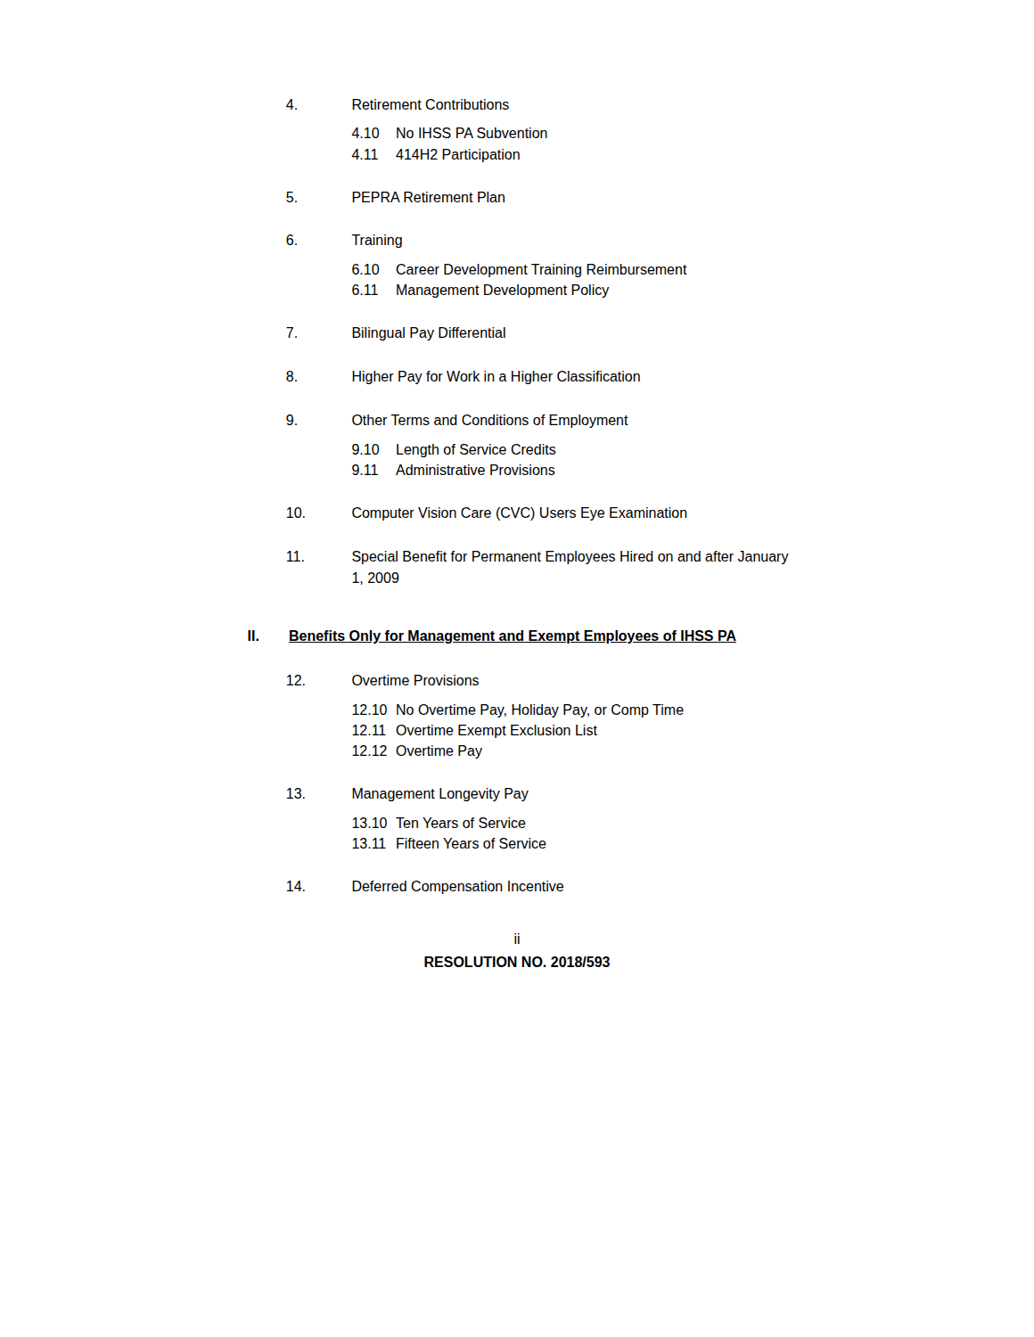4.
Retirement Contributions
4.10
No IHSS PA Subvention
4.11
414H2 Participation
5.
PEPRA Retirement Plan
6.
Training
6.10
Career Development Training Reimbursement
6.11
Management Development Policy
7.
Bilingual Pay Differential
8.
Higher Pay for Work in a Higher Classification
9.
Other Terms and Conditions of Employment
9.10
Length of Service Credits
9.11
Administrative Provisions
10.
Computer Vision Care (CVC) Users Eye Examination
11.
Special Benefit for Permanent Employees Hired on and after January 1, 2009
II.
Benefits Only for Management and Exempt Employees of IHSS PA
12.
Overtime Provisions
12.10
No Overtime Pay, Holiday Pay, or Comp Time
12.11
Overtime Exempt Exclusion List
12.12
Overtime Pay
13.
Management Longevity Pay
13.10
Ten Years of Service
13.11
Fifteen Years of Service
14.
Deferred Compensation Incentive
ii
RESOLUTION NO. 2018/593